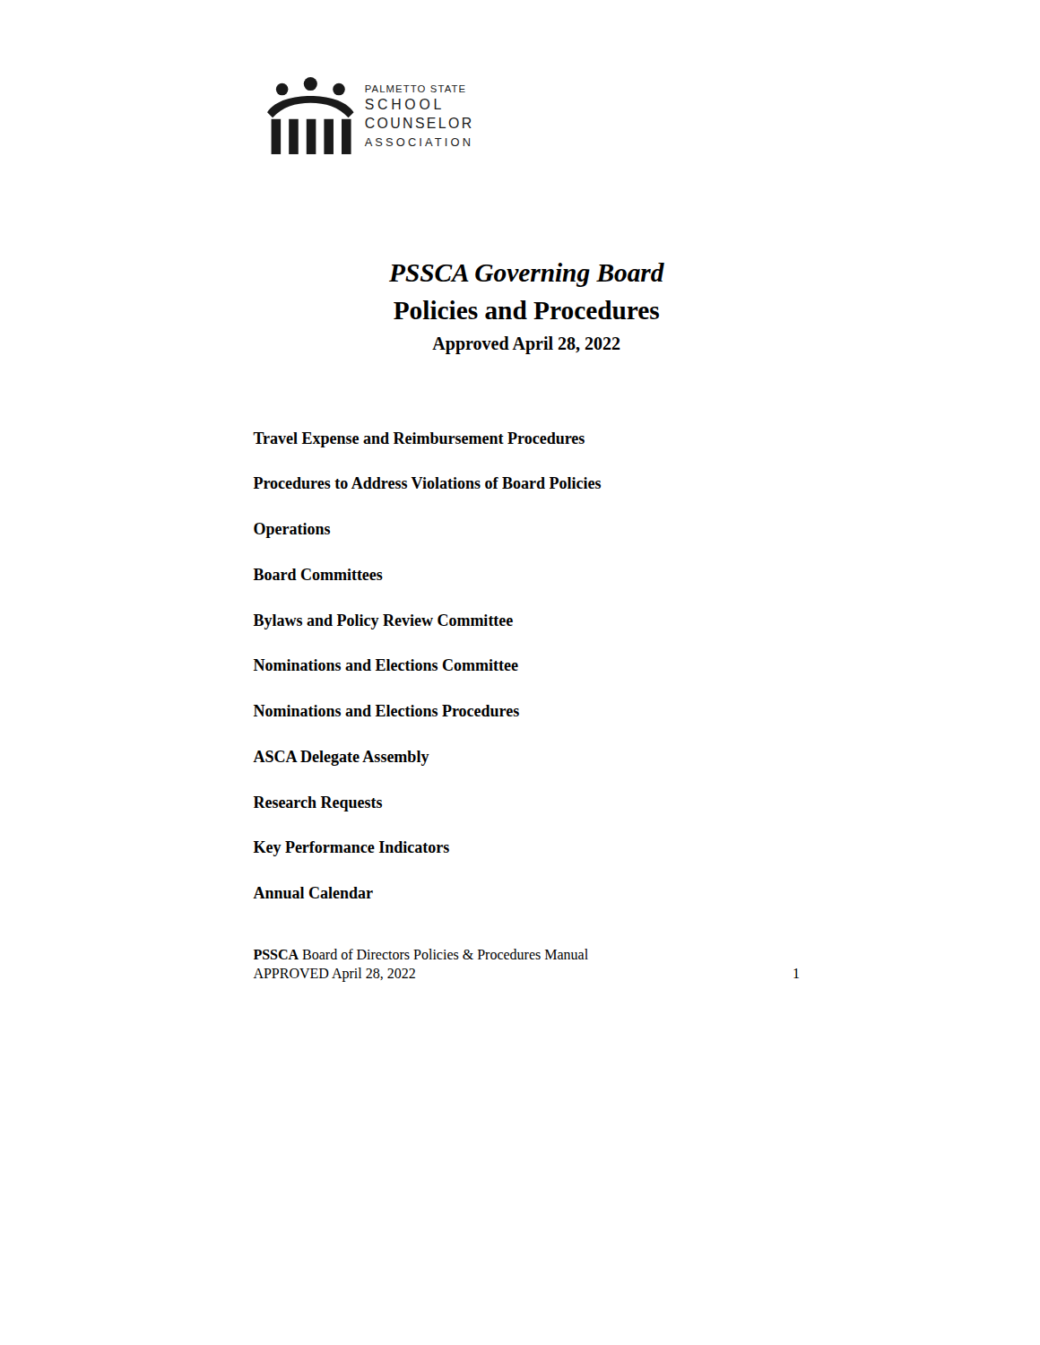PALMETTO STATE SCHOOL COUNSELOR ASSOCIATION
PSSCA Governing Board
Policies and Procedures
Approved April 28, 2022
Travel Expense and Reimbursement Procedures
Procedures to Address Violations of Board Policies
Operations
Board Committees
Bylaws and Policy Review Committee
Nominations and Elections Committee
Nominations and Elections Procedures
ASCA Delegate Assembly
Research Requests
Key Performance Indicators
Annual Calendar
PSSCA Board of Directors Policies & Procedures Manual
APPROVED April 28, 20221